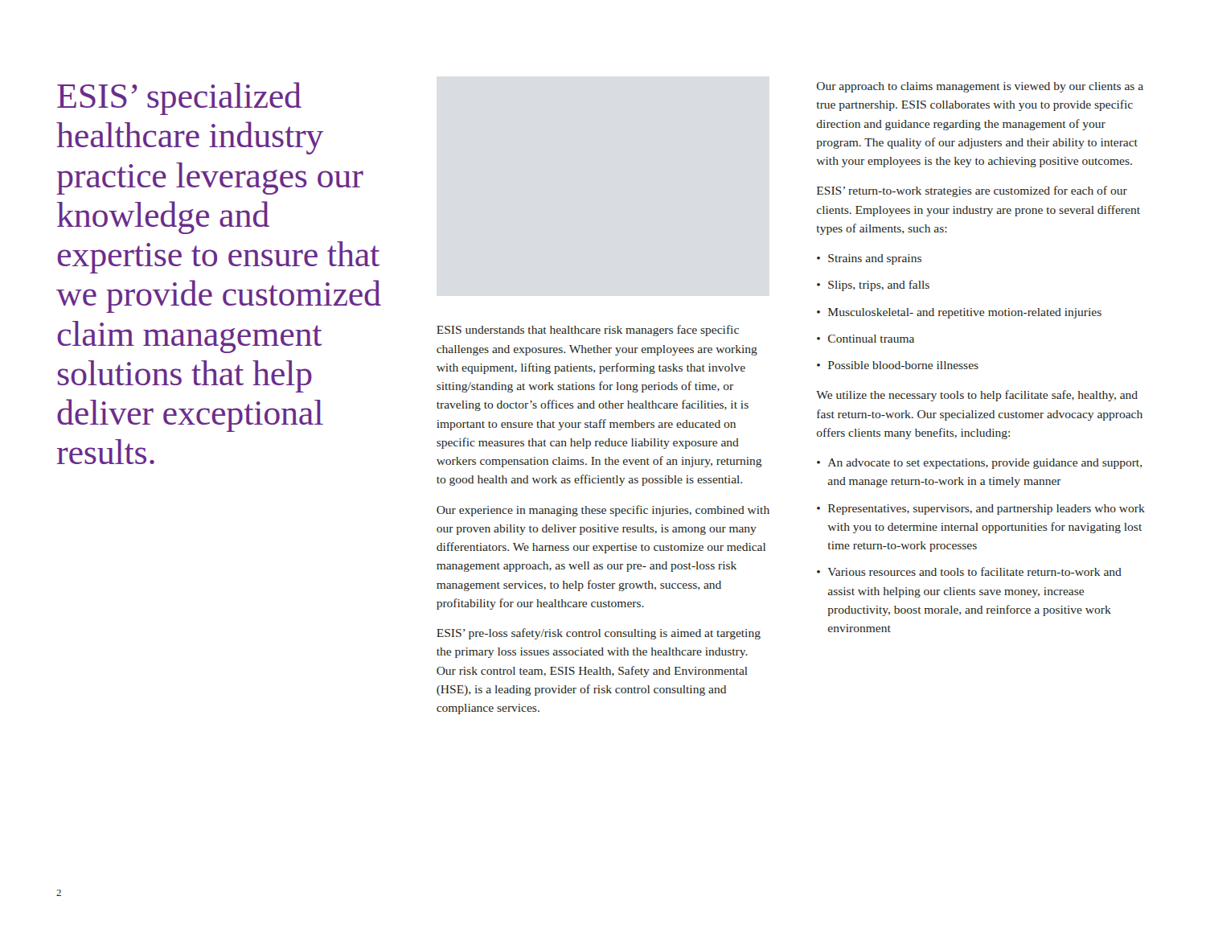ESIS’ specialized healthcare industry practice leverages our knowledge and expertise to ensure that we provide customized claim management solutions that help deliver exceptional results.
ESIS understands that healthcare risk managers face specific challenges and exposures. Whether your employees are working with equipment, lifting patients, performing tasks that involve sitting/standing at work stations for long periods of time, or traveling to doctor’s offices and other healthcare facilities, it is important to ensure that your staff members are educated on specific measures that can help reduce liability exposure and workers compensation claims. In the event of an injury, returning to good health and work as efficiently as possible is essential.
Our experience in managing these specific injuries, combined with our proven ability to deliver positive results, is among our many differentiators. We harness our expertise to customize our medical management approach, as well as our pre- and post-loss risk management services, to help foster growth, success, and profitability for our healthcare customers.
ESIS’ pre-loss safety/risk control consulting is aimed at targeting the primary loss issues associated with the healthcare industry. Our risk control team, ESIS Health, Safety and Environmental (HSE), is a leading provider of risk control consulting and compliance services.
Our approach to claims management is viewed by our clients as a true partnership. ESIS collaborates with you to provide specific direction and guidance regarding the management of your program. The quality of our adjusters and their ability to interact with your employees is the key to achieving positive outcomes.
ESIS’ return-to-work strategies are customized for each of our clients. Employees in your industry are prone to several different types of ailments, such as:
Strains and sprains
Slips, trips, and falls
Musculoskeletal- and repetitive motion-related injuries
Continual trauma
Possible blood-borne illnesses
We utilize the necessary tools to help facilitate safe, healthy, and fast return-to-work. Our specialized customer advocacy approach offers clients many benefits, including:
An advocate to set expectations, provide guidance and support, and manage return-to-work in a timely manner
Representatives, supervisors, and partnership leaders who work with you to determine internal opportunities for navigating lost time return-to-work processes
Various resources and tools to facilitate return-to-work and assist with helping our clients save money, increase productivity, boost morale, and reinforce a positive work environment
2